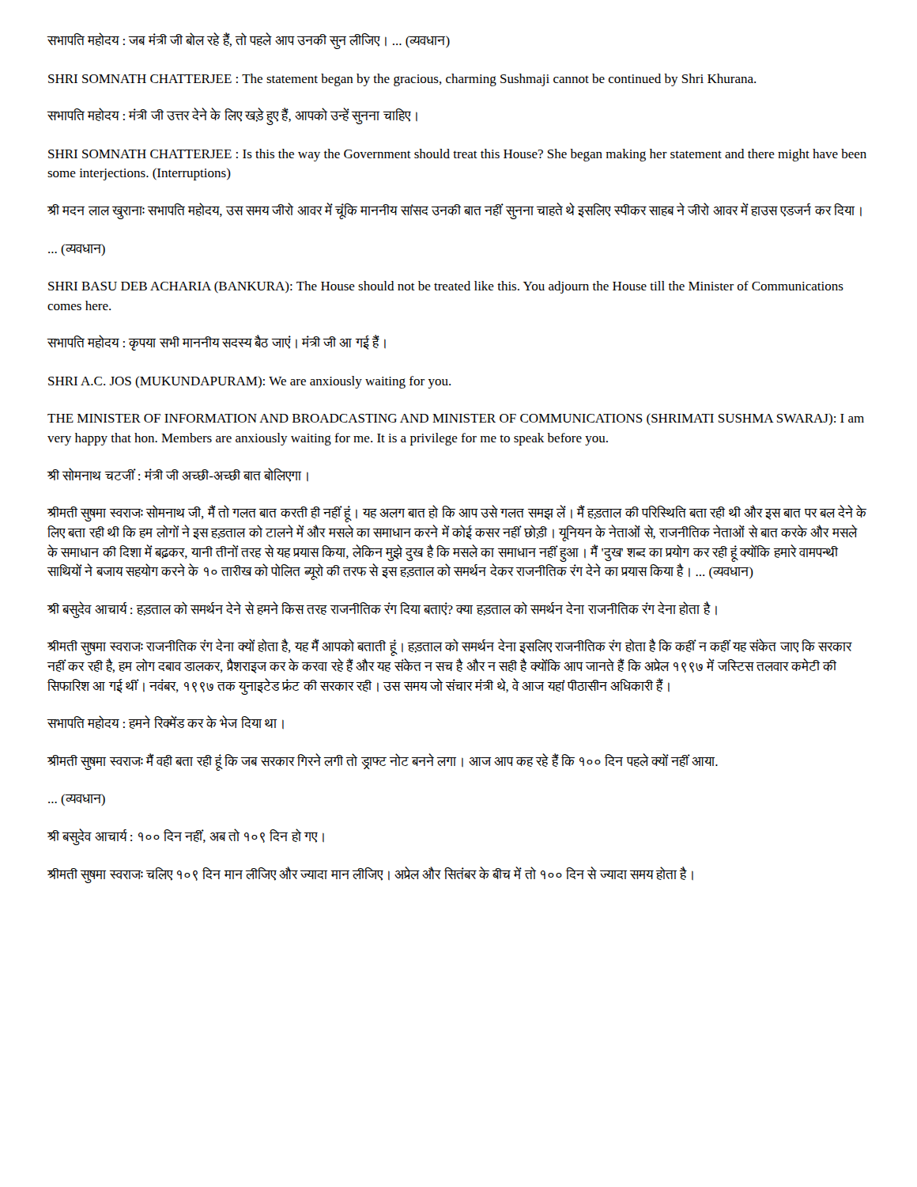सभापति महोदय : जब मंत्री जी बोल रहे हैं, तो पहले आप उनकी सुन लीजिए। ... (व्यवधान)
SHRI SOMNATH CHATTERJEE : The statement began by the gracious, charming Sushmaji cannot be continued by Shri Khurana.
सभापति महोदय : मंत्री जी उत्तर देने के लिए खड़े हुए हैं, आपको उन्हें सुनना चाहिए।
SHRI SOMNATH CHATTERJEE : Is this the way the Government should treat this House? She began making her statement and there might have been some interjections. (Interruptions)
श्री मदन लाल खुरानाः सभापति महोदय, उस समय जीरो आवर में चूंकि माननीय सांसद उनकी बात नहीं सुनना चाहते थे इसलिए स्पीकर साहब ने जीरो आवर में हाउस एडजर्न कर दिया।
... (व्यवधान)
SHRI BASU DEB ACHARIA (BANKURA): The House should not be treated like this. You adjourn the House till the Minister of Communications comes here.
सभापति महोदय : कृपया सभी माननीय सदस्य बैठ जाएं। मंत्री जी आ गई हैं।
SHRI A.C. JOS (MUKUNDAPURAM): We are anxiously waiting for you.
THE MINISTER OF INFORMATION AND BROADCASTING AND MINISTER OF COMMUNICATIONS (SHRIMATI SUSHMA SWARAJ): I am very happy that hon. Members are anxiously waiting for me. It is a privilege for me to speak before you.
श्री सोमनाथ चटजीं : मंत्री जी अच्छी-अच्छी बात बोलिएगा।
श्रीमती सुषमा स्वराजः सोमनाथ जी, मैं तो गलत बात करती ही नहीं हूं। यह अलग बात हो कि आप उसे गलत समझ लें। मैं हड़ताल की परिस्थिति बता रही थी और इस बात पर बल देने के लिए बता रही थी कि हम लोगों ने इस हड़ताल को टालने में और मसले का समाधान करने में कोई कसर नहीं छोड़ी। यूनियन के नेताओं से, राजनीतिक नेताओं से बात करके और मसले के समाधान की दिशा में बढ़कर, यानी तीनों तरह से यह प्रयास किया, लेकिन मुझे दुख है कि मसले का समाधान नहीं हुआ। मैं 'दुख' शब्द का प्रयोग कर रही हूं क्योंकि हमारे वामपन्थी साथियों ने बजाय सहयोग करने के १० तारीख को पोलित ब्यूरो की तरफ से इस हड़ताल को समर्थन देकर राजनीतिक रंग देने का प्रयास किया है। ... (व्यवधान)
श्री बसुदेव आचार्य : हड़ताल को समर्थन देने से हमने किस तरह राजनीतिक रंग दिया बताएं? क्या हड़ताल को समर्थन देना राजनीतिक रंग देना होता है।
श्रीमती सुषमा स्वराजः राजनीतिक रंग देना क्यों होता है, यह मैं आपको बताती हूं। हड़ताल को समर्थन देना इसलिए राजनीतिक रंग होता है कि कहीं न कहीं यह संकेत जाए कि सरकार नहीं कर रही है, हम लोग दबाव डालकर, प्रैशराइज कर के करवा रहे हैं और यह संकेत न सच है और न सही है क्योंकि आप जानते हैं कि अप्रेल १९९७ में जस्टिस तलवार कमेटी की सिफारिश आ गई थीं। नवंबर, १९९७ तक युनाइटेड फ्रंट की सरकार रही। उस समय जो संचार मंत्री थे, वे आज यहां पीठासीन अधिकारी हैं।
सभापति महोदय : हमने रिक्मेंड कर के भेज दिया था।
श्रीमती सुषमा स्वराजः मैं वही बता रही हूं कि जब सरकार गिरने लगी तो ड्राफ्ट नोट बनने लगा। आज आप कह रहे हैं कि १०० दिन पहले क्यों नहीं आया.
... (व्यवधान)
श्री बसुदेव आचार्य : १०० दिन नहीं, अब तो १०९ दिन हो गए।
श्रीमती सुषमा स्वराजः चलिए १०९ दिन मान लीजिए और ज्यादा मान लीजिए। अप्रेल और सितंबर के बीच में तो १०० दिन से ज्यादा समय होता है।